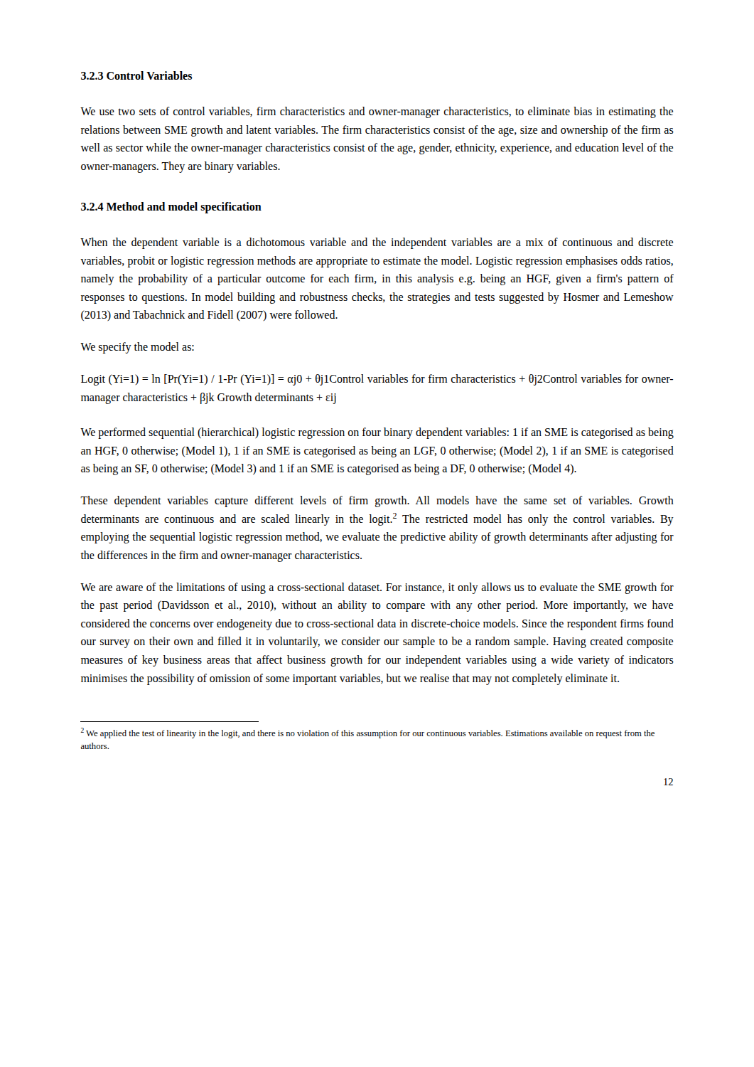3.2.3 Control Variables
We use two sets of control variables, firm characteristics and owner-manager characteristics, to eliminate bias in estimating the relations between SME growth and latent variables. The firm characteristics consist of the age, size and ownership of the firm as well as sector while the owner-manager characteristics consist of the age, gender, ethnicity, experience, and education level of the owner-managers. They are binary variables.
3.2.4 Method and model specification
When the dependent variable is a dichotomous variable and the independent variables are a mix of continuous and discrete variables, probit or logistic regression methods are appropriate to estimate the model. Logistic regression emphasises odds ratios, namely the probability of a particular outcome for each firm, in this analysis e.g. being an HGF, given a firm's pattern of responses to questions. In model building and robustness checks, the strategies and tests suggested by Hosmer and Lemeshow (2013) and Tabachnick and Fidell (2007) were followed.
We specify the model as:
Logit (Yi=1) = ln [Pr(Yi=1) / 1-Pr (Yi=1)] = αj0 + θj1Control variables for firm characteristics + θj2Control variables for owner-manager characteristics + βjk Growth determinants + εij
We performed sequential (hierarchical) logistic regression on four binary dependent variables: 1 if an SME is categorised as being an HGF, 0 otherwise; (Model 1), 1 if an SME is categorised as being an LGF, 0 otherwise; (Model 2), 1 if an SME is categorised as being an SF, 0 otherwise; (Model 3) and 1 if an SME is categorised as being a DF, 0 otherwise; (Model 4).
These dependent variables capture different levels of firm growth. All models have the same set of variables. Growth determinants are continuous and are scaled linearly in the logit.2 The restricted model has only the control variables. By employing the sequential logistic regression method, we evaluate the predictive ability of growth determinants after adjusting for the differences in the firm and owner-manager characteristics.
We are aware of the limitations of using a cross-sectional dataset. For instance, it only allows us to evaluate the SME growth for the past period (Davidsson et al., 2010), without an ability to compare with any other period. More importantly, we have considered the concerns over endogeneity due to cross-sectional data in discrete-choice models. Since the respondent firms found our survey on their own and filled it in voluntarily, we consider our sample to be a random sample. Having created composite measures of key business areas that affect business growth for our independent variables using a wide variety of indicators minimises the possibility of omission of some important variables, but we realise that may not completely eliminate it.
2 We applied the test of linearity in the logit, and there is no violation of this assumption for our continuous variables. Estimations available on request from the authors.
12